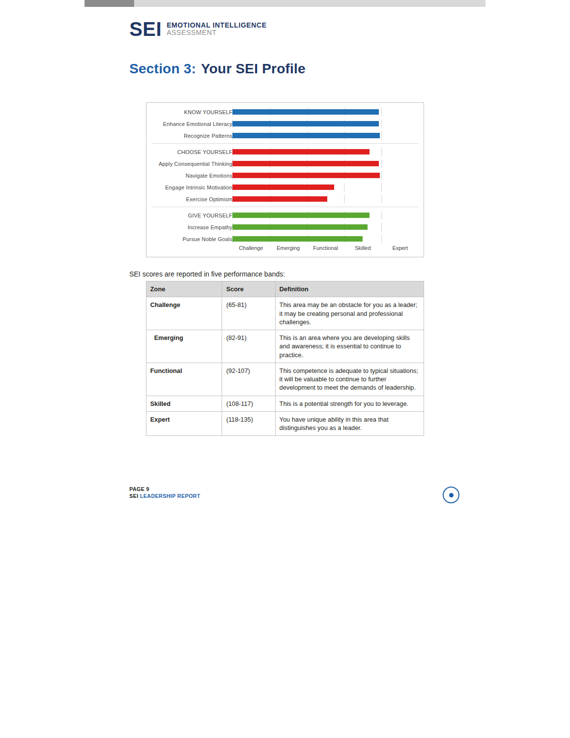SEI
Emotional Intelligence
Assessment
Section 3: Your SEI Profile
| KNOW YOURSELF | |
| Enhance Emotional Literacy | |
| Recognize Patterns | |
| CHOOSE YOURSELF | |
| Apply Consequential Thinking | |
| Navigate Emotions | |
| Engage Intrinsic Motivation | |
| Exercise Optimism | |
| GIVE YOURSELF | |
| Increase Empathy | |
| Pursue Noble Goals | |
| | Challenge Emerging Functional Skilled Expert |
SEI scores are reported in five performance bands:
| Zone | Score | Definition |
| --- | --- | --- |
| Challenge | (65-81) | This area may be an obstacle for you as a leader; it may be creating personal and professional challenges. |
| Emerging | (82-91) | This is an area where you are developing skills and awareness; it is essential to continue to practice. |
| Functional | (92-107) | This competence is adequate to typical situations; it will be valuable to continue to further development to meet the demands of leadership. |
| Skilled | (108-117) | This is a potential strength for you to leverage. |
| Expert | (118-135) | You have unique ability in this area that distinguishes you as a leader. |
PAGE 9
SEI LEADERSHIP REPORT